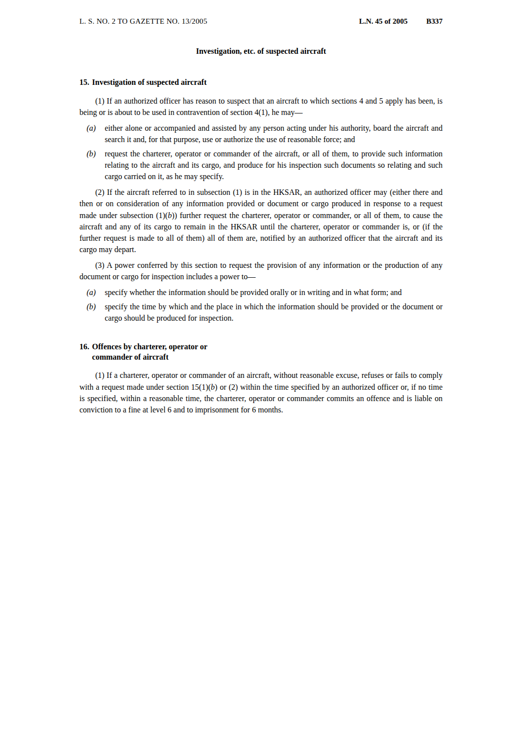L. S. NO. 2 TO GAZETTE NO. 13/2005 L.N. 45 of 2005 B337
Investigation, etc. of suspected aircraft
15. Investigation of suspected aircraft
(1) If an authorized officer has reason to suspect that an aircraft to which sections 4 and 5 apply has been, is being or is about to be used in contravention of section 4(1), he may—
(a) either alone or accompanied and assisted by any person acting under his authority, board the aircraft and search it and, for that purpose, use or authorize the use of reasonable force; and
(b) request the charterer, operator or commander of the aircraft, or all of them, to provide such information relating to the aircraft and its cargo, and produce for his inspection such documents so relating and such cargo carried on it, as he may specify.
(2) If the aircraft referred to in subsection (1) is in the HKSAR, an authorized officer may (either there and then or on consideration of any information provided or document or cargo produced in response to a request made under subsection (1)(b)) further request the charterer, operator or commander, or all of them, to cause the aircraft and any of its cargo to remain in the HKSAR until the charterer, operator or commander is, or (if the further request is made to all of them) all of them are, notified by an authorized officer that the aircraft and its cargo may depart.
(3) A power conferred by this section to request the provision of any information or the production of any document or cargo for inspection includes a power to—
(a) specify whether the information should be provided orally or in writing and in what form; and
(b) specify the time by which and the place in which the information should be provided or the document or cargo should be produced for inspection.
16. Offences by charterer, operator or
commander of aircraft
(1) If a charterer, operator or commander of an aircraft, without reasonable excuse, refuses or fails to comply with a request made under section 15(1)(b) or (2) within the time specified by an authorized officer or, if no time is specified, within a reasonable time, the charterer, operator or commander commits an offence and is liable on conviction to a fine at level 6 and to imprisonment for 6 months.